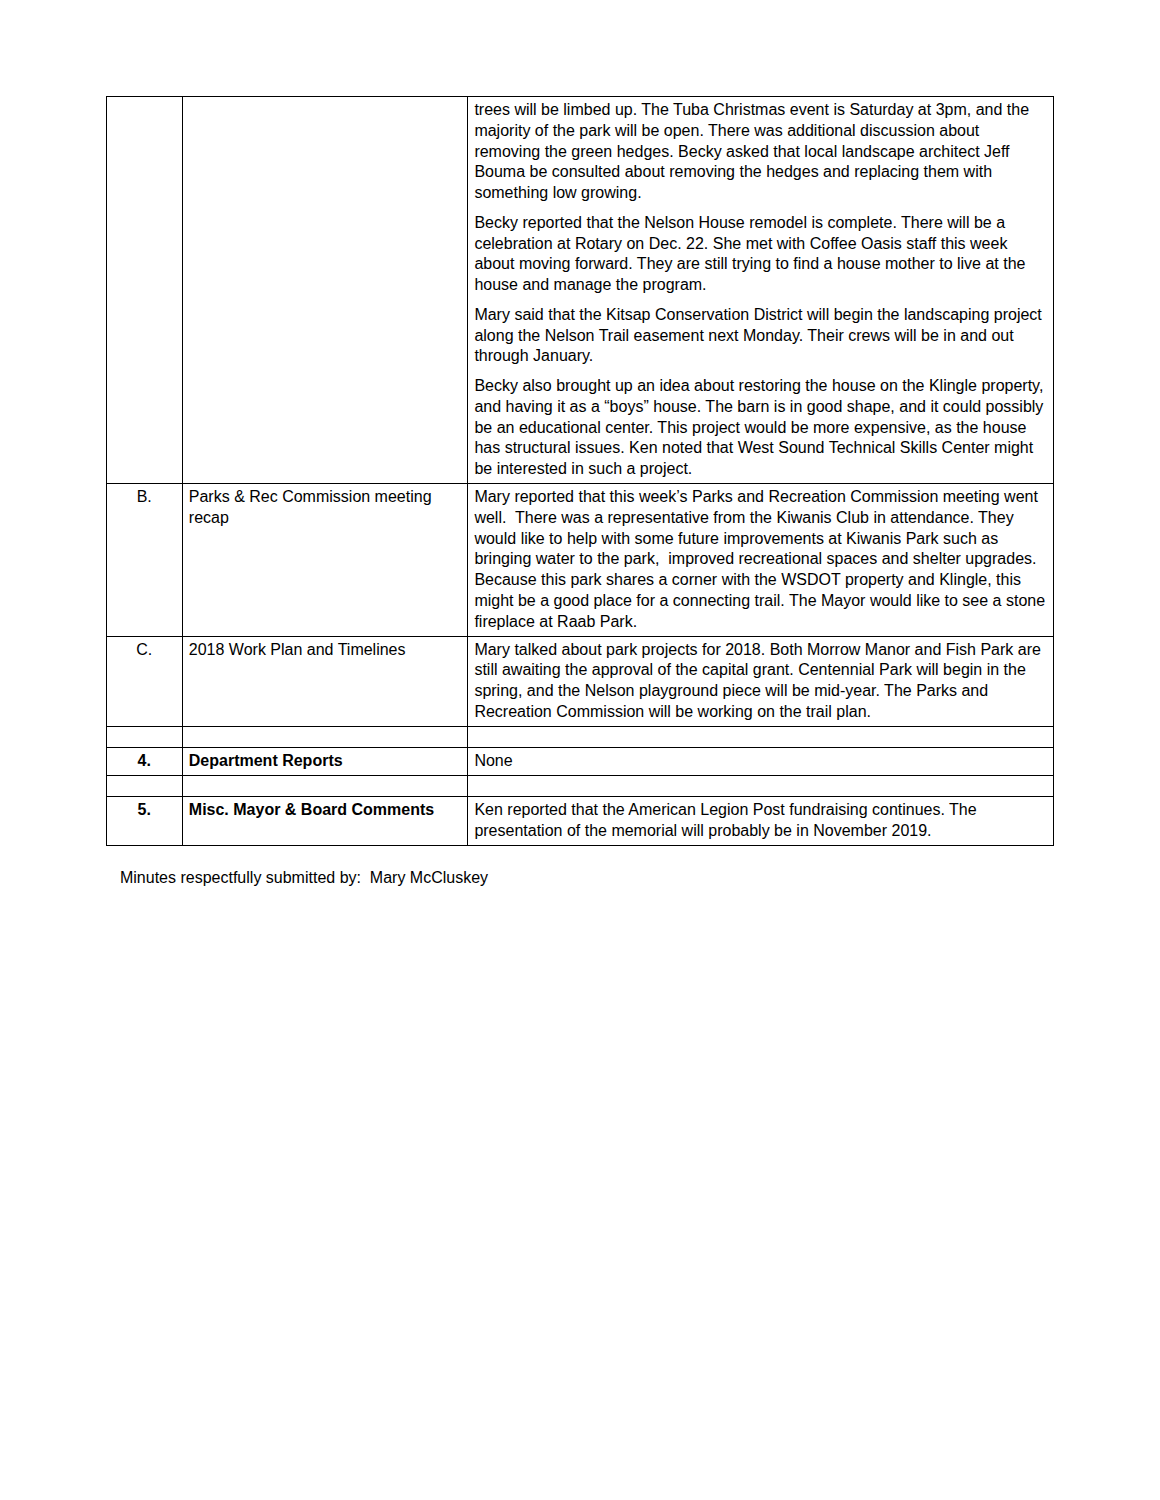| | | trees will be limbed up. The Tuba Christmas event is Saturday at 3pm, and the majority of the park will be open. There was additional discussion about removing the green hedges. Becky asked that local landscape architect Jeff Bouma be consulted about removing the hedges and replacing them with something low growing. Becky reported that the Nelson House remodel is complete. There will be a celebration at Rotary on Dec. 22. She met with Coffee Oasis staff this week about moving forward. They are still trying to find a house mother to live at the house and manage the program. Mary said that the Kitsap Conservation District will begin the landscaping project along the Nelson Trail easement next Monday. Their crews will be in and out through January. Becky also brought up an idea about restoring the house on the Klingle property, and having it as a “boys” house. The barn is in good shape, and it could possibly be an educational center. This project would be more expensive, as the house has structural issues. Ken noted that West Sound Technical Skills Center might be interested in such a project. |
| B. | Parks & Rec Commission meeting recap | Mary reported that this week’s Parks and Recreation Commission meeting went well. There was a representative from the Kiwanis Club in attendance. They would like to help with some future improvements at Kiwanis Park such as bringing water to the park, improved recreational spaces and shelter upgrades. Because this park shares a corner with the WSDOT property and Klingle, this might be a good place for a connecting trail. The Mayor would like to see a stone fireplace at Raab Park. |
| C. | 2018 Work Plan and Timelines | Mary talked about park projects for 2018. Both Morrow Manor and Fish Park are still awaiting the approval of the capital grant. Centennial Park will begin in the spring, and the Nelson playground piece will be mid-year. The Parks and Recreation Commission will be working on the trail plan. |
| 4. | Department Reports | None |
| 5. | Misc. Mayor & Board Comments | Ken reported that the American Legion Post fundraising continues. The presentation of the memorial will probably be in November 2019. |
Minutes respectfully submitted by: Mary McCluskey